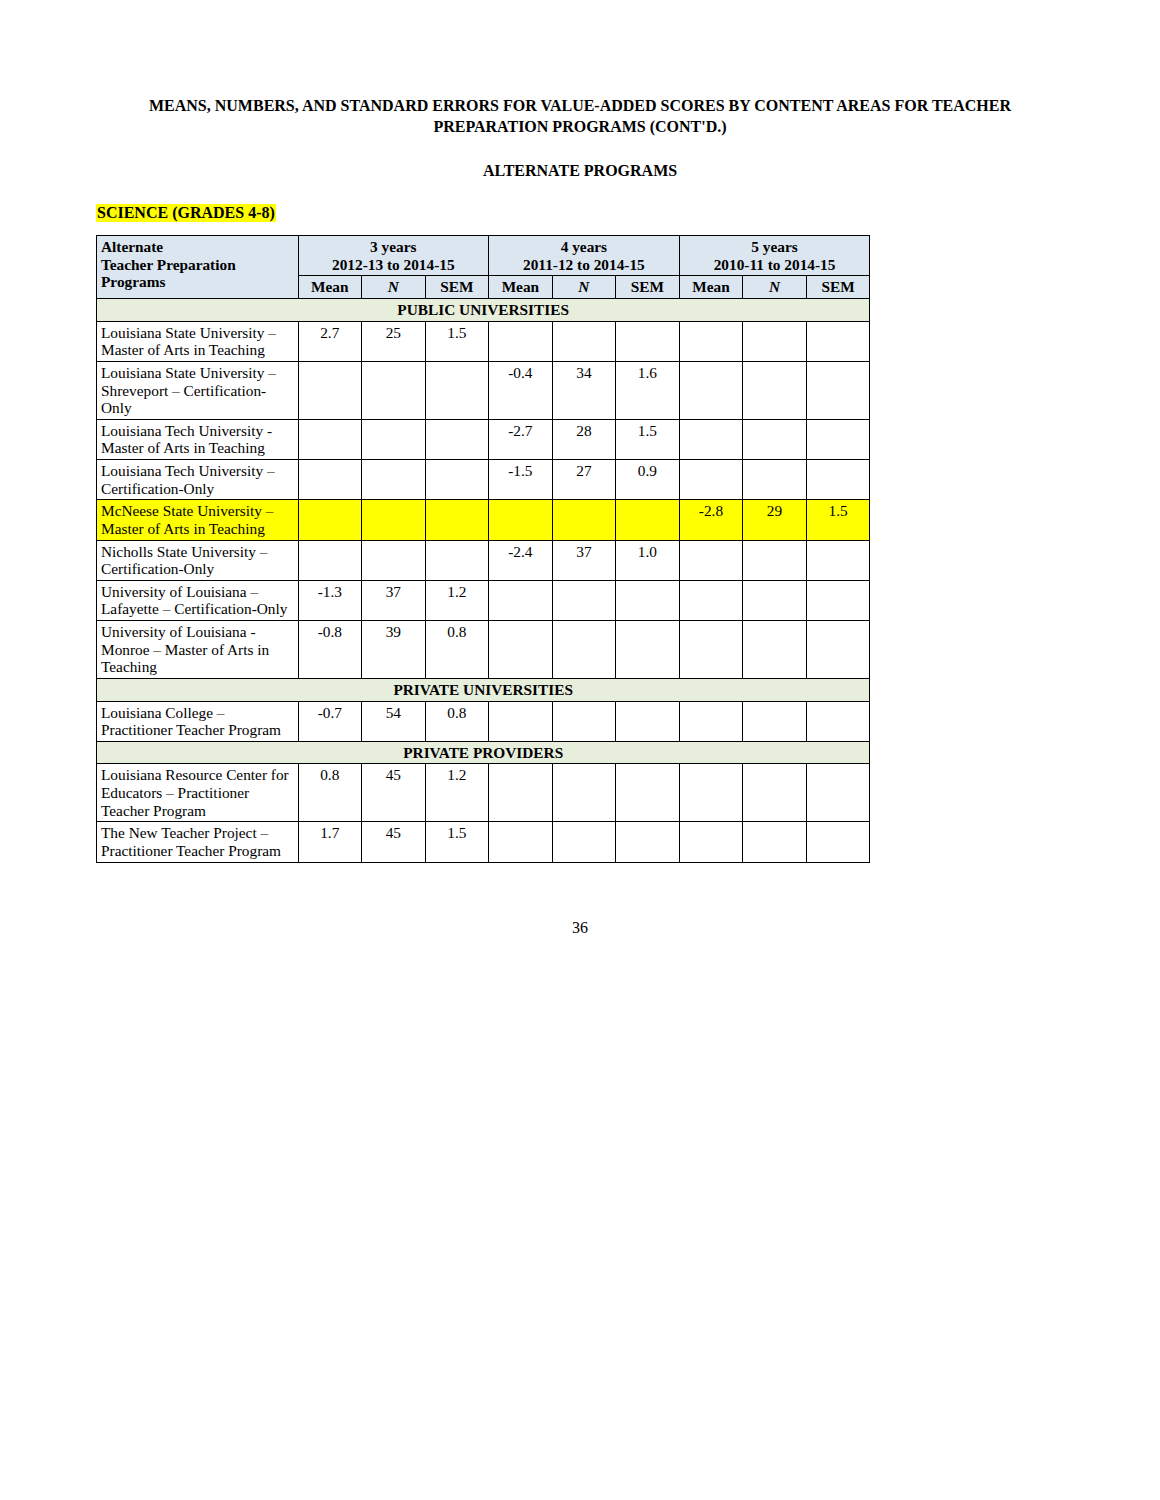Means, Numbers, and Standard Errors for Value-Added Scores by Content Areas for Teacher Preparation Programs (Cont'd.)
Alternate Programs
Science (Grades 4-8)
| Alternate Teacher Preparation Programs | 3 years 2012-13 to 2014-15 | 4 years 2011-12 to 2014-15 | 5 years 2010-11 to 2014-15 |
| --- | --- | --- | --- |
| Mean | N | SEM | Mean | N | SEM | Mean | N | SEM |
| Public Universities |
| Louisiana State University – Master of Arts in Teaching | 2.7 | 25 | 1.5 | | | | | | |
| Louisiana State University – Shreveport – Certification-Only | | | | -0.4 | 34 | 1.6 | | | |
| Louisiana Tech University - Master of Arts in Teaching | | | | -2.7 | 28 | 1.5 | | | |
| Louisiana Tech University – Certification-Only | | | | -1.5 | 27 | 0.9 | | | |
| McNeese State University – Master of Arts in Teaching | | | | | | | -2.8 | 29 | 1.5 |
| Nicholls State University – Certification-Only | | | | -2.4 | 37 | 1.0 | | | |
| University of Louisiana – Lafayette – Certification-Only | -1.3 | 37 | 1.2 | | | | | | |
| University of Louisiana - Monroe – Master of Arts in Teaching | -0.8 | 39 | 0.8 | | | | | | |
| Private Universities |
| Louisiana College – Practitioner Teacher Program | -0.7 | 54 | 0.8 | | | | | | |
| Private Providers |
| Louisiana Resource Center for Educators – Practitioner Teacher Program | 0.8 | 45 | 1.2 | | | | | | |
| The New Teacher Project – Practitioner Teacher Program | 1.7 | 45 | 1.5 | | | | | | |
36